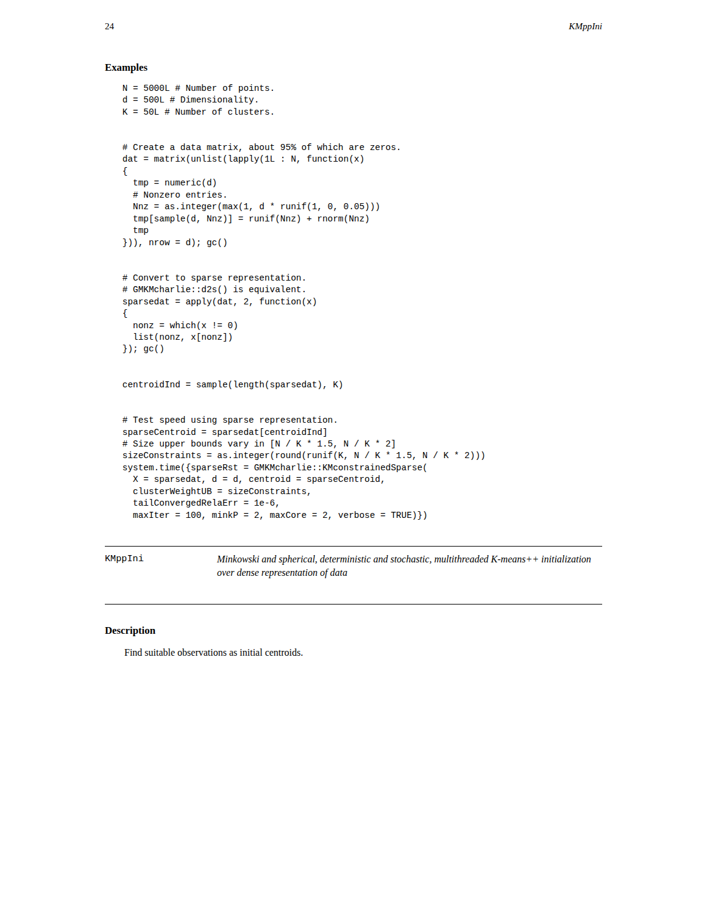24 KMppIni
Examples
N = 5000L # Number of points.
d = 500L # Dimensionality.
K = 50L # Number of clusters.


# Create a data matrix, about 95% of which are zeros.
dat = matrix(unlist(lapply(1L : N, function(x)
{
  tmp = numeric(d)
  # Nonzero entries.
  Nnz = as.integer(max(1, d * runif(1, 0, 0.05)))
  tmp[sample(d, Nnz)] = runif(Nnz) + rnorm(Nnz)
  tmp
})), nrow = d); gc()


# Convert to sparse representation.
# GMKMcharlie::d2s() is equivalent.
sparsedat = apply(dat, 2, function(x)
{
  nonz = which(x != 0)
  list(nonz, x[nonz])
}); gc()


centroidInd = sample(length(sparsedat), K)


# Test speed using sparse representation.
sparseCentroid = sparsedat[centroidInd]
# Size upper bounds vary in [N / K * 1.5, N / K * 2]
sizeConstraints = as.integer(round(runif(K, N / K * 1.5, N / K * 2)))
system.time({sparseRst = GMKMcharlie::KMconstrainedSparse(
  X = sparsedat, d = d, centroid = sparseCentroid,
  clusterWeightUB = sizeConstraints,
  tailConvergedRelaErr = 1e-6,
  maxIter = 100, minkP = 2, maxCore = 2, verbose = TRUE)})
KMppIni
Minkowski and spherical, deterministic and stochastic, multithreaded K-means++ initialization over dense representation of data
Description
Find suitable observations as initial centroids.